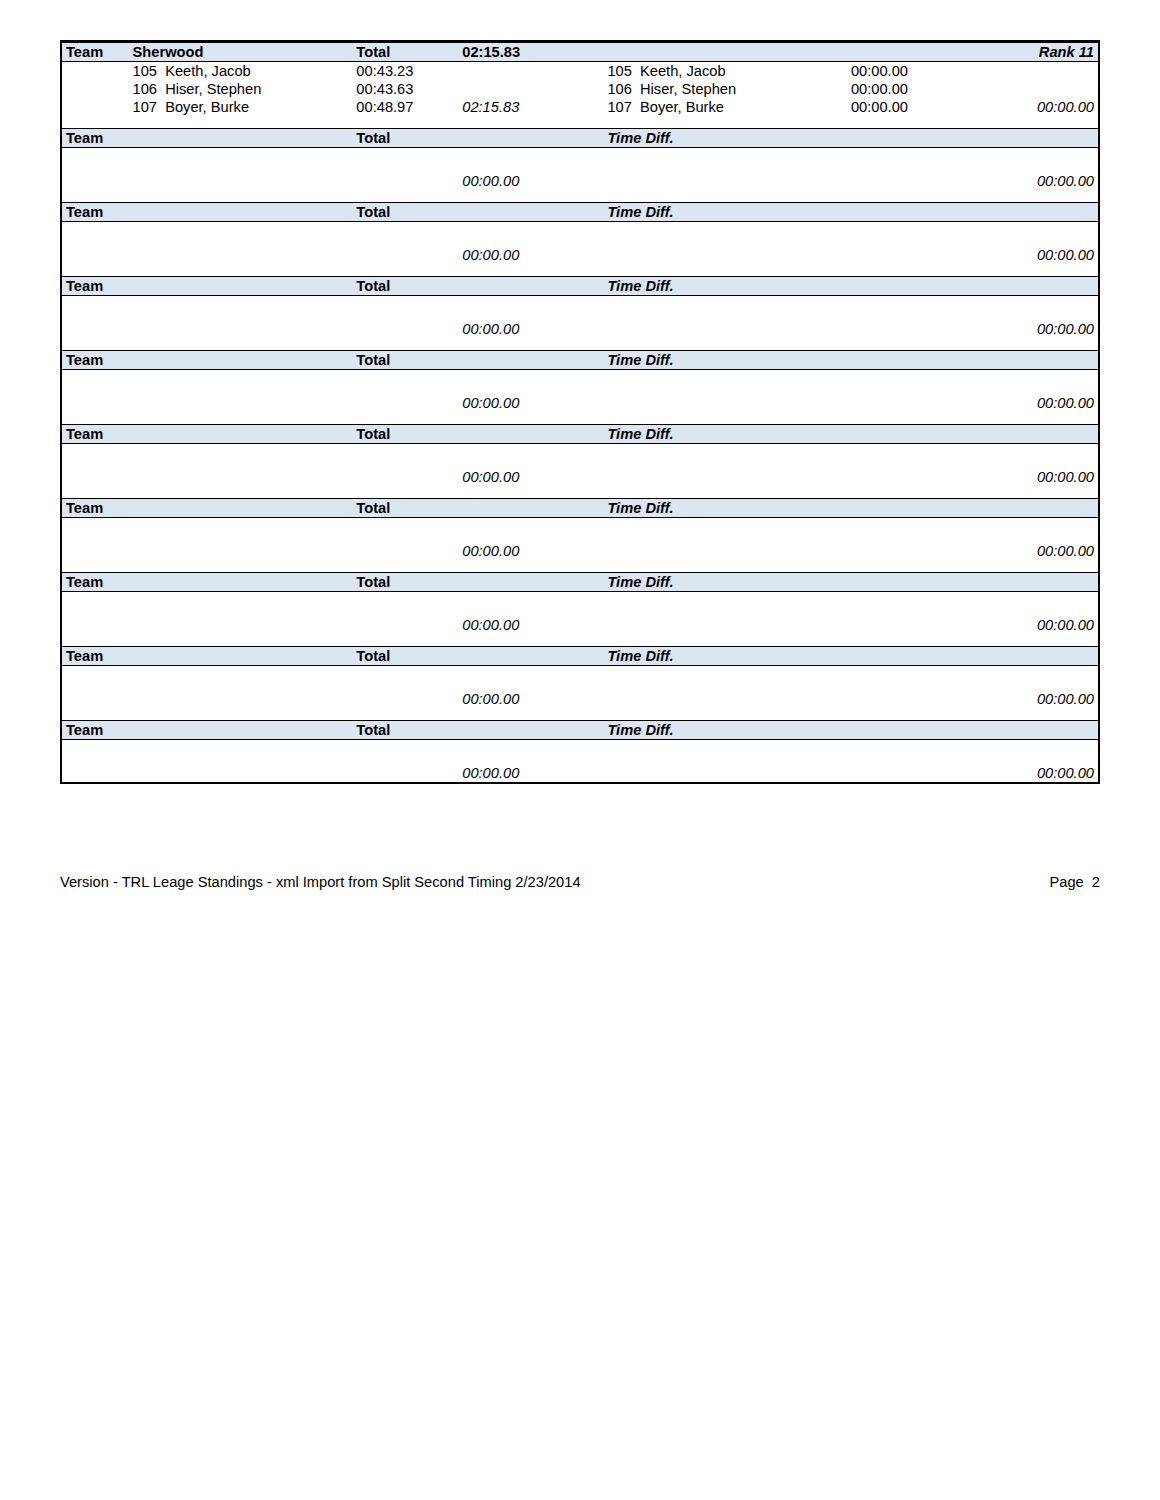| Team | Sherwood | Total | 02:15.83 | | | Rank 11 |
| | 105 Keeth, Jacob | 00:43.23 | | 105 Keeth, Jacob | 00:00.00 | |
| | 106 Hiser, Stephen | 00:43.63 | | 106 Hiser, Stephen | 00:00.00 | |
| | 107 Boyer, Burke | 00:48.97 | 02:15.83 | 107 Boyer, Burke | 00:00.00 | 00:00.00 |
| Team | | Total | | Time Diff. | | |
| | | | 00:00.00 | | | 00:00.00 |
| Team | | Total | | Time Diff. | | |
| | | | 00:00.00 | | | 00:00.00 |
| Team | | Total | | Time Diff. | | |
| | | | 00:00.00 | | | 00:00.00 |
| Team | | Total | | Time Diff. | | |
| | | | 00:00.00 | | | 00:00.00 |
| Team | | Total | | Time Diff. | | |
| | | | 00:00.00 | | | 00:00.00 |
| Team | | Total | | Time Diff. | | |
| | | | 00:00.00 | | | 00:00.00 |
| Team | | Total | | Time Diff. | | |
| | | | 00:00.00 | | | 00:00.00 |
| Team | | Total | | Time Diff. | | |
| | | | 00:00.00 | | | 00:00.00 |
| Team | | Total | | Time Diff. | | |
| | | | 00:00.00 | | | 00:00.00 |
Version - TRL Leage Standings - xml Import from Split Second Timing 2/23/2014 Page 2